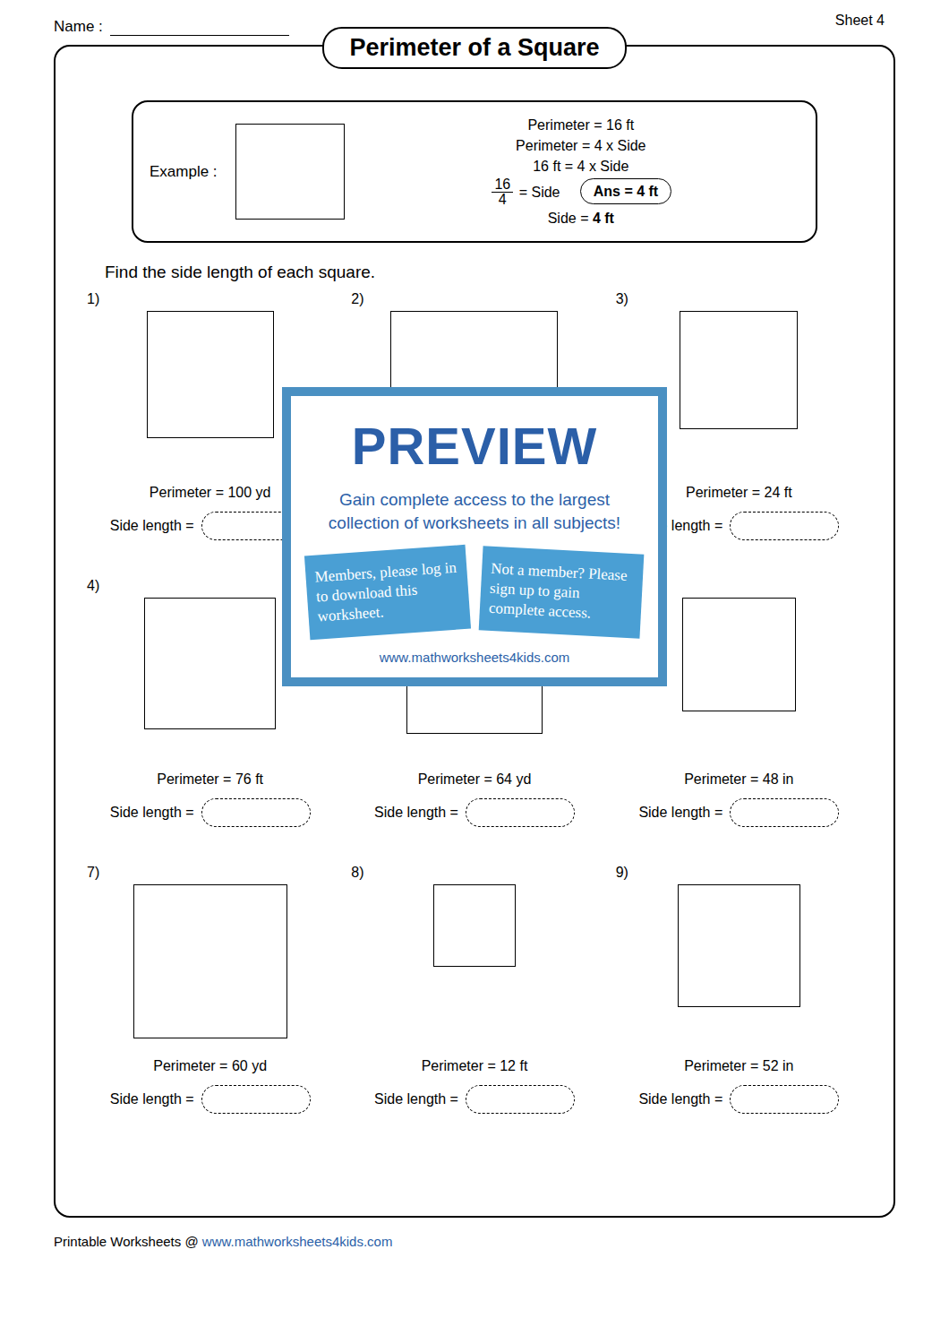Name :
Sheet 4
Perimeter of a Square
Example :
Perimeter = 16 ft
Perimeter = 4 x Side
16 ft = 4 x Side
164 = Side Ans = 4 ft
Side = 4 ft
Find the side length of each square.
1)
Perimeter = 100 yd
Side length =
2)
Perimeter = 36 yd
Side length =
3)
Perimeter = 24 ft
Side length =
4)
Perimeter = 76 ft
Side length =
5)
Perimeter = 64 yd
Side length =
6)
Perimeter = 48 in
Side length =
7)
Perimeter = 60 yd
Side length =
8)
Perimeter = 12 ft
Side length =
9)
Perimeter = 52 in
Side length =
PREVIEW
Gain complete access to the largest
collection of worksheets in all subjects!
Members, please log in to download this worksheet.
Not a member? Please sign up to gain complete access.
www.mathworksheets4kids.com
Printable Worksheets @ www.mathworksheets4kids.com